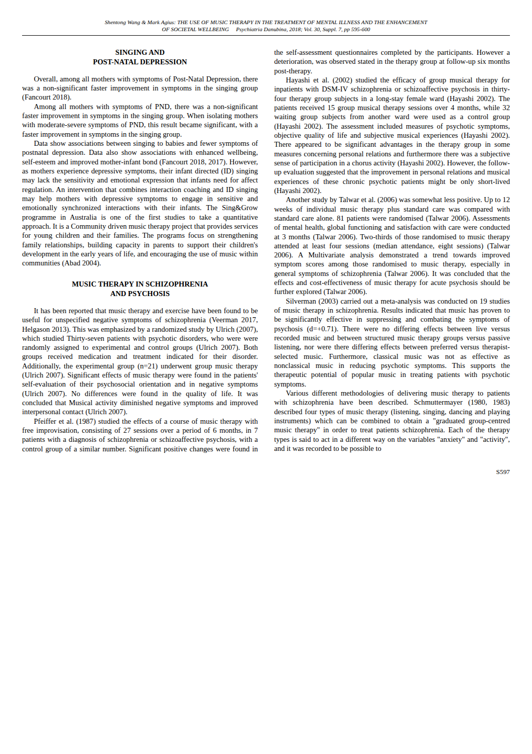Shentong Wang & Mark Agius: THE USE OF MUSIC THERAPY IN THE TREATMENT OF MENTAL ILLNESS AND THE ENHANCEMENT
OF SOCIETAL WELLBEING Psychiatria Danubina, 2018; Vol. 30, Suppl. 7, pp 595-600
SINGING AND
POST-NATAL DEPRESSION
Overall, among all mothers with symptoms of Post-Natal Depression, there was a non-significant faster improvement in symptoms in the singing group (Fancourt 2018).
Among all mothers with symptoms of PND, there was a non-significant faster improvement in symptoms in the singing group. When isolating mothers with moderate-severe symptoms of PND, this result became significant, with a faster improvement in symptoms in the singing group.
Data show associations between singing to babies and fewer symptoms of postnatal depression. Data also show associations with enhanced wellbeing, self-esteem and improved mother-infant bond (Fancourt 2018, 2017). However, as mothers experience depressive symptoms, their infant directed (ID) singing may lack the sensitivity and emotional expression that infants need for affect regulation. An intervention that combines interaction coaching and ID singing may help mothers with depressive symptoms to engage in sensitive and emotionally synchronized interactions with their infants. The Sing&Grow programme in Australia is one of the first studies to take a quantitative approach. It is a Community driven music therapy project that provides services for young children and their families. The programs focus on strengthening family relationships, building capacity in parents to support their children's development in the early years of life, and encouraging the use of music within communities (Abad 2004).
MUSIC THERAPY IN SCHIZOPHRENIA
AND PSYCHOSIS
It has been reported that music therapy and exercise have been found to be useful for unspecified negative symptoms of schizophrenia (Veerman 2017, Helgason 2013). This was emphasized by a randomized study by Ulrich (2007), which studied Thirty-seven patients with psychotic disorders, who were were randomly assigned to experimental and control groups (Ulrich 2007). Both groups received medication and treatment indicated for their disorder. Additionally, the experimental group (n=21) underwent group music therapy (Ulrich 2007). Significant effects of music therapy were found in the patients' self-evaluation of their psychosocial orientation and in negative symptoms (Ulrich 2007). No differences were found in the quality of life. It was concluded that Musical activity diminished negative symptoms and improved interpersonal contact (Ulrich 2007).
Pfeiffer et al. (1987) studied the effects of a course of music therapy with free improvisation, consisting of 27 sessions over a period of 6 months, in 7 patients with a diagnosis of schizophrenia or schizoaffective psychosis, with a control group of a similar number. Significant positive changes were found in the self-assessment questionnaires completed by the participants. However a deterioration, was observed stated in the therapy group at follow-up six months post-therapy.
Hayashi et al. (2002) studied the efficacy of group musical therapy for inpatients with DSM-IV schizophrenia or schizoaffective psychosis in thirty-four therapy group subjects in a long-stay female ward (Hayashi 2002). The patients received 15 group musical therapy sessions over 4 months, while 32 waiting group subjects from another ward were used as a control group (Hayashi 2002). The assessment included measures of psychotic symptoms, objective quality of life and subjective musical experiences (Hayashi 2002). There appeared to be significant advantages in the therapy group in some measures concerning personal relations and furthermore there was a subjective sense of participation in a chorus activity (Hayashi 2002). However, the follow-up evaluation suggested that the improvement in personal relations and musical experiences of these chronic psychotic patients might be only short-lived (Hayashi 2002).
Another study by Talwar et al. (2006) was somewhat less positive. Up to 12 weeks of individual music therapy plus standard care was compared with standard care alone. 81 patients were randomised (Talwar 2006). Assessments of mental health, global functioning and satisfaction with care were conducted at 3 months (Talwar 2006). Two-thirds of those randomised to music therapy attended at least four sessions (median attendance, eight sessions) (Talwar 2006). A Multivariate analysis demonstrated a trend towards improved symptom scores among those randomised to music therapy, especially in general symptoms of schizophrenia (Talwar 2006). It was concluded that the effects and cost-effectiveness of music therapy for acute psychosis should be further explored (Talwar 2006).
Silverman (2003) carried out a meta-analysis was conducted on 19 studies of music therapy in schizophrenia. Results indicated that music has proven to be significantly effective in suppressing and combating the symptoms of psychosis (d=+0.71). There were no differing effects between live versus recorded music and between structured music therapy groups versus passive listening, nor were there differing effects between preferred versus therapist-selected music. Furthermore, classical music was not as effective as nonclassical music in reducing psychotic symptoms. This supports the therapeutic potential of popular music in treating patients with psychotic symptoms.
Various different methodologies of delivering music therapy to patients with schizophrenia have been described. Schmuttermayer (1980, 1983) described four types of music therapy (listening, singing, dancing and playing instruments) which can be combined to obtain a "graduated group-centred music therapy" in order to treat patients schizophrenia. Each of the therapy types is said to act in a different way on the variables "anxiety" and "activity", and it was recorded to be possible to
S597